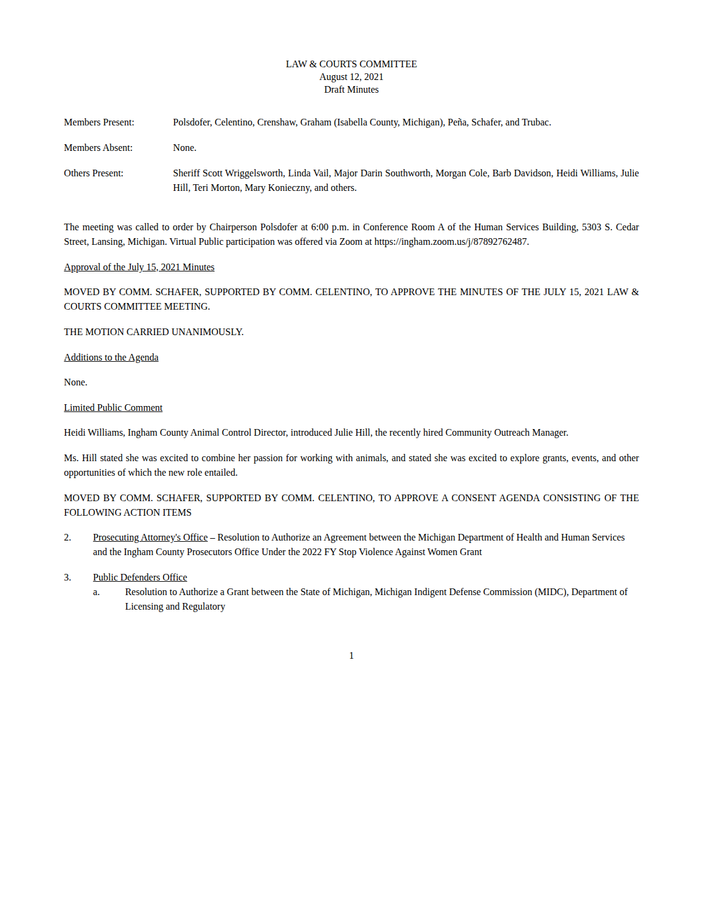LAW & COURTS COMMITTEE
August 12, 2021
Draft Minutes
| Members Present: | Polsdofer, Celentino, Crenshaw, Graham (Isabella County, Michigan), Peña, Schafer, and Trubac. |
| Members Absent: | None. |
| Others Present: | Sheriff Scott Wriggelsworth, Linda Vail, Major Darin Southworth, Morgan Cole, Barb Davidson, Heidi Williams, Julie Hill, Teri Morton, Mary Konieczny, and others. |
The meeting was called to order by Chairperson Polsdofer at 6:00 p.m. in Conference Room A of the Human Services Building, 5303 S. Cedar Street, Lansing, Michigan. Virtual Public participation was offered via Zoom at https://ingham.zoom.us/j/87892762487.
Approval of the July 15, 2021 Minutes
Moved by Comm. Schafer, supported by Comm. Celentino, to approve the minutes of the July 15, 2021 Law & Courts Committee meeting.
The motion carried unanimously.
Additions to the Agenda
None.
Limited Public Comment
Heidi Williams, Ingham County Animal Control Director, introduced Julie Hill, the recently hired Community Outreach Manager.
Ms. Hill stated she was excited to combine her passion for working with animals, and stated she was excited to explore grants, events, and other opportunities of which the new role entailed.
Moved by Comm. Schafer, supported by Comm. Celentino, to approve a consent agenda consisting of the following action items
| 2. | Prosecuting Attorney's Office – Resolution to Authorize an Agreement between the Michigan Department of Health and Human Services and the Ingham County Prosecutors Office Under the 2022 FY Stop Violence Against Women Grant |
| 3. | Public Defenders Office / a. / Resolution to Authorize a Grant between the State of Michigan, Michigan Indigent Defense Commission (MIDC), Department of Licensing and Regulatory / |
1